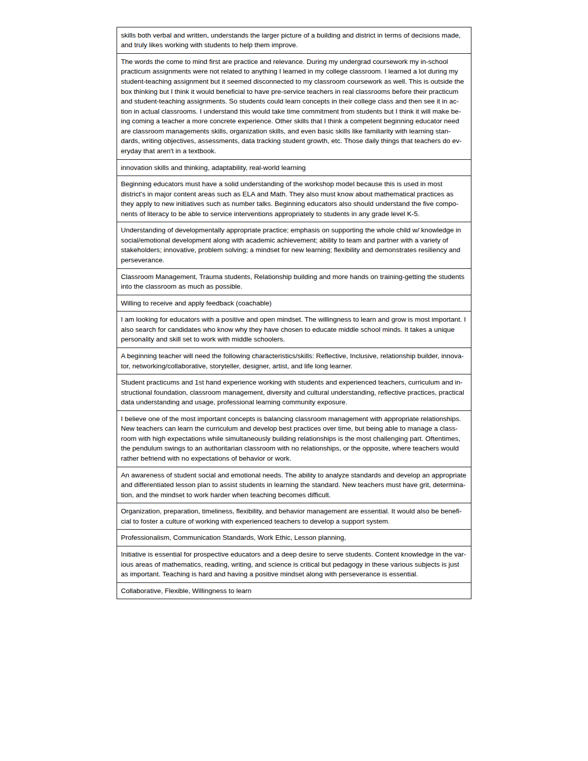| skills both verbal and written, understands the larger picture of a building and district in terms of decisions made, and truly likes working with students to help them improve. |
| The words the come to mind first are practice and relevance. During my undergrad coursework my in-school practicum assignments were not related to anything I learned in my college classroom. I learned a lot during my student-teaching assignment but it seemed disconnected to my classroom coursework as well. This is outside the box thinking but I think it would beneficial to have pre-service teachers in real classrooms before their practicum and student-teaching assignments. So students could learn concepts in their college class and then see it in action in actual classrooms. I understand this would take time commitment from students but I think it will make being coming a teacher a more concrete experience. Other skills that I think a competent beginning educator need are classroom managements skills, organization skills, and even basic skills like familiarity with learning standards, writing objectives, assessments, data tracking student growth, etc. Those daily things that teachers do everyday that aren't in a textbook. |
| innovation skills and thinking, adaptability, real-world learning |
| Beginning educators must have a solid understanding of the workshop model because this is used in most district's in major content areas such as ELA and Math. They also must know about mathematical practices as they apply to new initiatives such as number talks. Beginning educators also should understand the five components of literacy to be able to service interventions appropriately to students in any grade level K-5. |
| Understanding of developmentally appropriate practice; emphasis on supporting the whole child w/ knowledge in social/emotional development along with academic achievement; ability to team and partner with a variety of stakeholders; innovative, problem solving; a mindset for new learning; flexibility and demonstrates resiliency and perseverance. |
| Classroom Management, Trauma students, Relationship building and more hands on training-getting the students into the classroom as much as possible. |
| Willing to receive and apply feedback (coachable) |
| I am looking for educators with a positive and open mindset. The willingness to learn and grow is most important. I also search for candidates who know why they have chosen to educate middle school minds. It takes a unique personality and skill set to work with middle schoolers. |
| A beginning teacher will need the following characteristics/skills: Reflective, Inclusive, relationship builder, innovator, networking/collaborative, storyteller, designer, artist, and life long learner. |
| Student practicums and 1st hand experience working with students and experienced teachers, curriculum and instructional foundation, classroom management, diversity and cultural understanding, reflective practices, practical data understanding and usage, professional learning community exposure. |
| I believe one of the most important concepts is balancing classroom management with appropriate relationships. New teachers can learn the curriculum and develop best practices over time, but being able to manage a classroom with high expectations while simultaneously building relationships is the most challenging part. Oftentimes, the pendulum swings to an authoritarian classroom with no relationships, or the opposite, where teachers would rather befriend with no expectations of behavior or work. |
| An awareness of student social and emotional needs. The ability to analyze standards and develop an appropriate and differentiated lesson plan to assist students in learning the standard. New teachers must have grit, determination, and the mindset to work harder when teaching becomes difficult. |
| Organization, preparation, timeliness, flexibility, and behavior management are essential. It would also be beneficial to foster a culture of working with experienced teachers to develop a support system. |
| Professionalism, Communication Standards, Work Ethic, Lesson planning, |
| Initiative is essential for prospective educators and a deep desire to serve students. Content knowledge in the various areas of mathematics, reading, writing, and science is critical but pedagogy in these various subjects is just as important. Teaching is hard and having a positive mindset along with perseverance is essential. |
| Collaborative, Flexible, Willingness to learn |